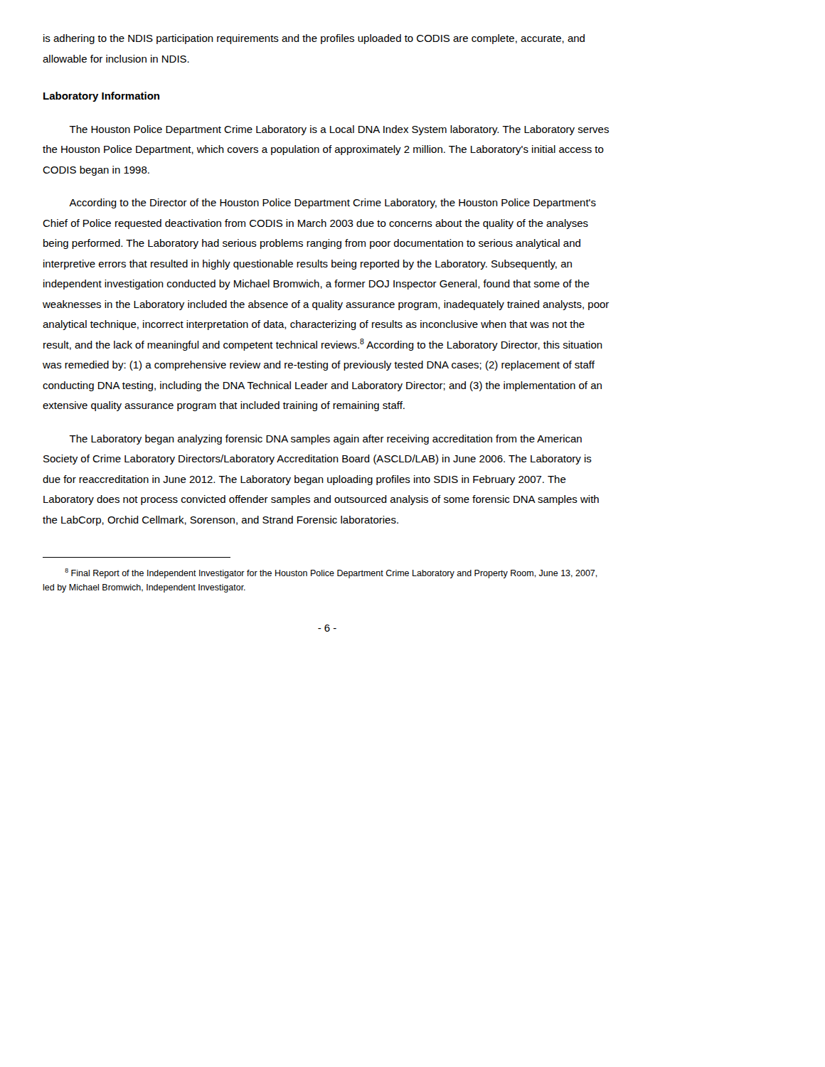is adhering to the NDIS participation requirements and the profiles uploaded to CODIS are complete, accurate, and allowable for inclusion in NDIS.
Laboratory Information
The Houston Police Department Crime Laboratory is a Local DNA Index System laboratory. The Laboratory serves the Houston Police Department, which covers a population of approximately 2 million. The Laboratory's initial access to CODIS began in 1998.
According to the Director of the Houston Police Department Crime Laboratory, the Houston Police Department's Chief of Police requested deactivation from CODIS in March 2003 due to concerns about the quality of the analyses being performed. The Laboratory had serious problems ranging from poor documentation to serious analytical and interpretive errors that resulted in highly questionable results being reported by the Laboratory. Subsequently, an independent investigation conducted by Michael Bromwich, a former DOJ Inspector General, found that some of the weaknesses in the Laboratory included the absence of a quality assurance program, inadequately trained analysts, poor analytical technique, incorrect interpretation of data, characterizing of results as inconclusive when that was not the result, and the lack of meaningful and competent technical reviews.8 According to the Laboratory Director, this situation was remedied by: (1) a comprehensive review and re-testing of previously tested DNA cases; (2) replacement of staff conducting DNA testing, including the DNA Technical Leader and Laboratory Director; and (3) the implementation of an extensive quality assurance program that included training of remaining staff.
The Laboratory began analyzing forensic DNA samples again after receiving accreditation from the American Society of Crime Laboratory Directors/Laboratory Accreditation Board (ASCLD/LAB) in June 2006. The Laboratory is due for reaccreditation in June 2012. The Laboratory began uploading profiles into SDIS in February 2007. The Laboratory does not process convicted offender samples and outsourced analysis of some forensic DNA samples with the LabCorp, Orchid Cellmark, Sorenson, and Strand Forensic laboratories.
8 Final Report of the Independent Investigator for the Houston Police Department Crime Laboratory and Property Room, June 13, 2007, led by Michael Bromwich, Independent Investigator.
- 6 -